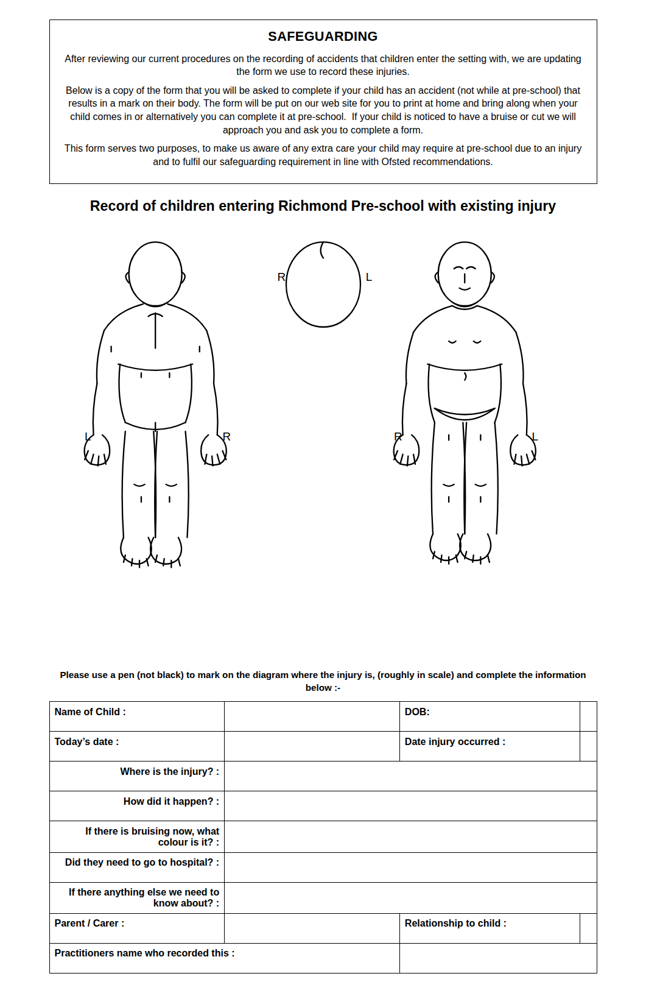SAFEGUARDING
After reviewing our current procedures on the recording of accidents that children enter the setting with, we are updating the form we use to record these injuries.
Below is a copy of the form that you will be asked to complete if your child has an accident (not while at pre-school) that results in a mark on their body. The form will be put on our web site for you to print at home and bring along when your child comes in or alternatively you can complete it at pre-school. If your child is noticed to have a bruise or cut we will approach you and ask you to complete a form.
This form serves two purposes, to make us aware of any extra care your child may require at pre-school due to an injury and to fulfil our safeguarding requirement in line with Ofsted recommendations.
Record of children entering Richmond Pre-school with existing injury
Body map diagram Line drawings of a child's body from the back (left), the top of the head (centre), and the front (right), with left and right markers labelled R and L. L R R L R L
Please use a pen (not black) to mark on the diagram where the injury is, (roughly in scale) and complete the information below :-
| Name of Child : | | DOB: | |
| Today’s date : | | Date injury occurred : | |
| Where is the injury? : | |
| How did it happen? : | |
| If there is bruising now, what colour is it? : | |
| Did they need to go to hospital? : | |
| If there anything else we need to know about? : | |
| Parent / Carer : | | Relationship to child : | |
| Practitioners name who recorded this : | |